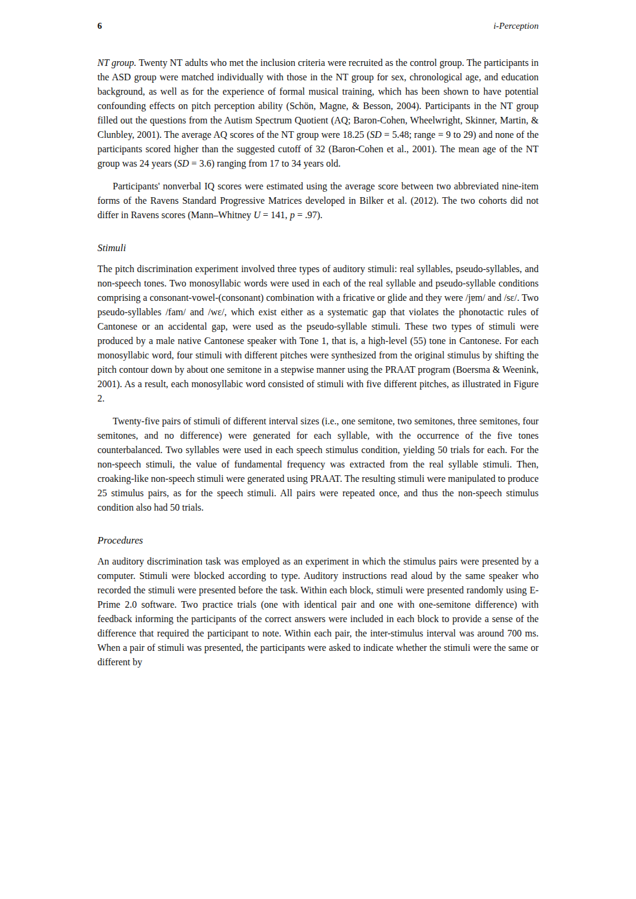6 i-Perception
NT group. Twenty NT adults who met the inclusion criteria were recruited as the control group. The participants in the ASD group were matched individually with those in the NT group for sex, chronological age, and education background, as well as for the experience of formal musical training, which has been shown to have potential confounding effects on pitch perception ability (Schön, Magne, & Besson, 2004). Participants in the NT group filled out the questions from the Autism Spectrum Quotient (AQ; Baron-Cohen, Wheelwright, Skinner, Martin, & Clunbley, 2001). The average AQ scores of the NT group were 18.25 (SD = 5.48; range = 9 to 29) and none of the participants scored higher than the suggested cutoff of 32 (Baron-Cohen et al., 2001). The mean age of the NT group was 24 years (SD = 3.6) ranging from 17 to 34 years old.
Participants' nonverbal IQ scores were estimated using the average score between two abbreviated nine-item forms of the Ravens Standard Progressive Matrices developed in Bilker et al. (2012). The two cohorts did not differ in Ravens scores (Mann–Whitney U = 141, p = .97).
Stimuli
The pitch discrimination experiment involved three types of auditory stimuli: real syllables, pseudo-syllables, and non-speech tones. Two monosyllabic words were used in each of the real syllable and pseudo-syllable conditions comprising a consonant-vowel-(consonant) combination with a fricative or glide and they were /jɐm/ and /sɛ/. Two pseudo-syllables /fam/ and /wɛ/, which exist either as a systematic gap that violates the phonotactic rules of Cantonese or an accidental gap, were used as the pseudo-syllable stimuli. These two types of stimuli were produced by a male native Cantonese speaker with Tone 1, that is, a high-level (55) tone in Cantonese. For each monosyllabic word, four stimuli with different pitches were synthesized from the original stimulus by shifting the pitch contour down by about one semitone in a stepwise manner using the PRAAT program (Boersma & Weenink, 2001). As a result, each monosyllabic word consisted of stimuli with five different pitches, as illustrated in Figure 2.
Twenty-five pairs of stimuli of different interval sizes (i.e., one semitone, two semitones, three semitones, four semitones, and no difference) were generated for each syllable, with the occurrence of the five tones counterbalanced. Two syllables were used in each speech stimulus condition, yielding 50 trials for each. For the non-speech stimuli, the value of fundamental frequency was extracted from the real syllable stimuli. Then, croaking-like non-speech stimuli were generated using PRAAT. The resulting stimuli were manipulated to produce 25 stimulus pairs, as for the speech stimuli. All pairs were repeated once, and thus the non-speech stimulus condition also had 50 trials.
Procedures
An auditory discrimination task was employed as an experiment in which the stimulus pairs were presented by a computer. Stimuli were blocked according to type. Auditory instructions read aloud by the same speaker who recorded the stimuli were presented before the task. Within each block, stimuli were presented randomly using E-Prime 2.0 software. Two practice trials (one with identical pair and one with one-semitone difference) with feedback informing the participants of the correct answers were included in each block to provide a sense of the difference that required the participant to note. Within each pair, the inter-stimulus interval was around 700 ms. When a pair of stimuli was presented, the participants were asked to indicate whether the stimuli were the same or different by